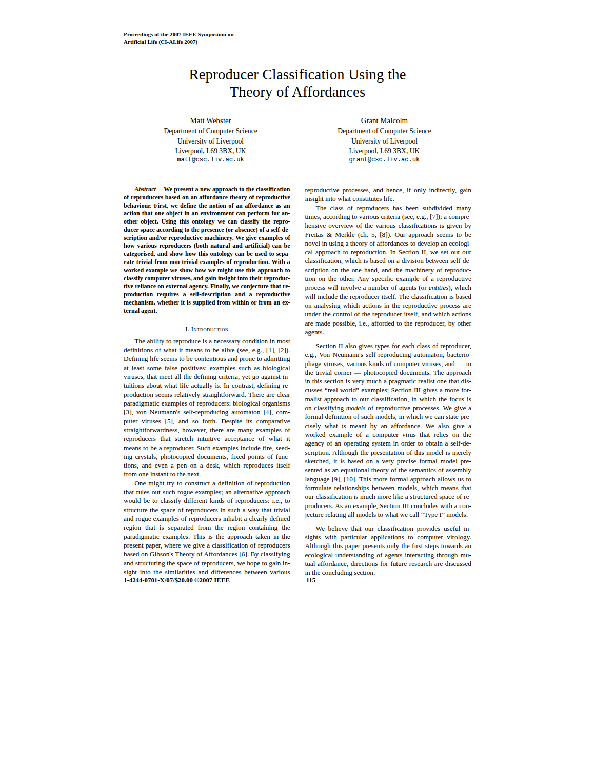Proceedings of the 2007 IEEE Symposium on
Artificial Life (CI-ALife 2007)
Reproducer Classification Using the
Theory of Affordances
| Matt Webster Department of Computer Science University of Liverpool Liverpool, L69 3BX, UK matt@csc.liv.ac.uk | Grant Malcolm Department of Computer Science University of Liverpool Liverpool, L69 3BX, UK grant@csc.liv.ac.uk |
Abstract— We present a new approach to the classification of reproducers based on an affordance theory of reproductive behaviour. First, we define the notion of an affordance as an action that one object in an environment can perform for another object. Using this ontology we can classify the reproducer space according to the presence (or absence) of a self-description and/or reproductive machinery. We give examples of how various reproducers (both natural and artificial) can be categorised, and show how this ontology can be used to separate trivial from non-trivial examples of reproduction. With a worked example we show how we might use this approach to classify computer viruses, and gain insight into their reproductive reliance on external agency. Finally, we conjecture that reproduction requires a self-description and a reproductive mechanism, whether it is supplied from within or from an external agent.
I. Introduction
The ability to reproduce is a necessary condition in most definitions of what it means to be alive (see, e.g., [1], [2]). Defining life seems to be contentious and prone to admitting at least some false positives: examples such as biological viruses, that meet all the defining criteria, yet go against intuitions about what life actually is. In contrast, defining reproduction seems relatively straightforward. There are clear paradigmatic examples of reproducers: biological organisms [3], von Neumann's self-reproducing automaton [4], computer viruses [5], and so forth. Despite its comparative straightforwardness, however, there are many examples of reproducers that stretch intuitive acceptance of what it means to be a reproducer. Such examples include fire, seeding crystals, photocopied documents, fixed points of functions, and even a pen on a desk, which reproduces itself from one instant to the next.
One might try to construct a definition of reproduction that rules out such rogue examples; an alternative approach would be to classify different kinds of reproducers: i.e., to structure the space of reproducers in such a way that trivial and rogue examples of reproducers inhabit a clearly defined region that is separated from the region containing the paradigmatic examples. This is the approach taken in the present paper, where we give a classification of reproducers based on Gibson's Theory of Affordances [6]. By classifying and structuring the space of reproducers, we hope to gain insight into the similarities and differences between various reproductive processes, and hence, if only indirectly, gain insight into what constitutes life.
The class of reproducers has been subdivided many times, according to various criteria (see, e.g., [7]); a comprehensive overview of the various classifications is given by Freitas & Merkle (ch. 5, [8]). Our approach seems to be novel in using a theory of affordances to develop an ecological approach to reproduction. In Section II, we set out our classification, which is based on a division between self-description on the one hand, and the machinery of reproduction on the other. Any specific example of a reproductive process will involve a number of agents (or entities), which will include the reproducer itself. The classification is based on analysing which actions in the reproductive process are under the control of the reproducer itself, and which actions are made possible, i.e., afforded to the reproducer, by other agents.
Section II also gives types for each class of reproducer, e.g., Von Neumann's self-reproducing automaton, bacteriophage viruses, various kinds of computer viruses, and — in the trivial corner — photocopied documents. The approach in this section is very much a pragmatic realist one that discusses “real world” examples; Section III gives a more formalist approach to our classification, in which the focus is on classifying models of reproductive processes. We give a formal definition of such models, in which we can state precisely what is meant by an affordance. We also give a worked example of a computer virus that relies on the agency of an operating system in order to obtain a self-description. Although the presentation of this model is merely sketched, it is based on a very precise formal model presented as an equational theory of the semantics of assembly language [9], [10]. This more formal approach allows us to formulate relationships between models, which means that our classification is much more like a structured space of reproducers. As an example, Section III concludes with a conjecture relating all models to what we call “Type I” models.
We believe that our classification provides useful insights with particular applications to computer virology. Although this paper presents only the first steps towards an ecological understanding of agents interacting through mutual affordance, directions for future research are discussed in the concluding section.
1-4244-0701-X/07/$20.00 ©2007 IEEE 115